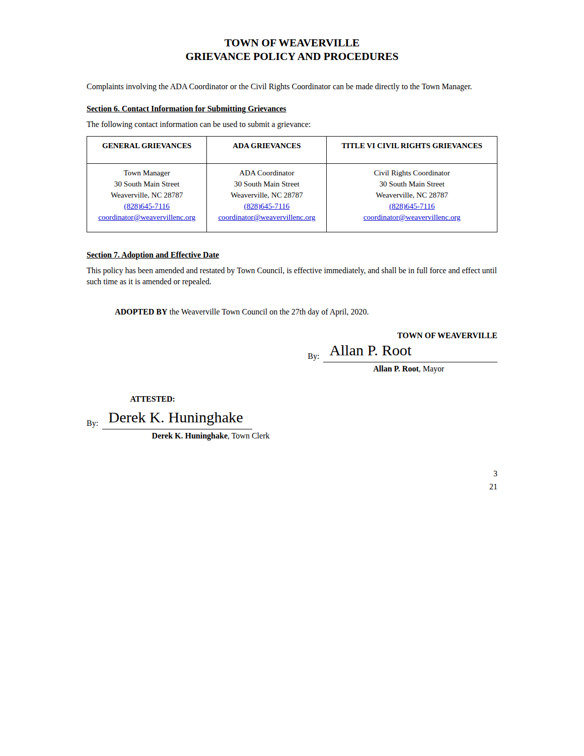TOWN OF WEAVERVILLE
GRIEVANCE POLICY AND PROCEDURES
Complaints involving the ADA Coordinator or the Civil Rights Coordinator can be made directly to the Town Manager.
Section 6. Contact Information for Submitting Grievances
The following contact information can be used to submit a grievance:
| GENERAL GRIEVANCES | ADA GRIEVANCES | TITLE VI CIVIL RIGHTS GRIEVANCES |
| --- | --- | --- |
| Town Manager 30 South Main Street Weaverville, NC 28787 (828)645-7116 coordinator@weavervillenc.org | ADA Coordinator 30 South Main Street Weaverville, NC 28787 (828)645-7116 coordinator@weavervillenc.org | Civil Rights Coordinator 30 South Main Street Weaverville, NC 28787 (828)645-7116 coordinator@weavervillenc.org |
Section 7. Adoption and Effective Date
This policy has been amended and restated by Town Council, is effective immediately, and shall be in full force and effect until such time as it is amended or repealed.
ADOPTED BY the Weaverville Town Council on the 27th day of April, 2020.
TOWN OF WEAVERVILLE
By: Allan P. Root
Allan P. Root, Mayor
ATTESTED:
By: Derek K. Huninghake
Derek K. Huninghake, Town Clerk
3
21